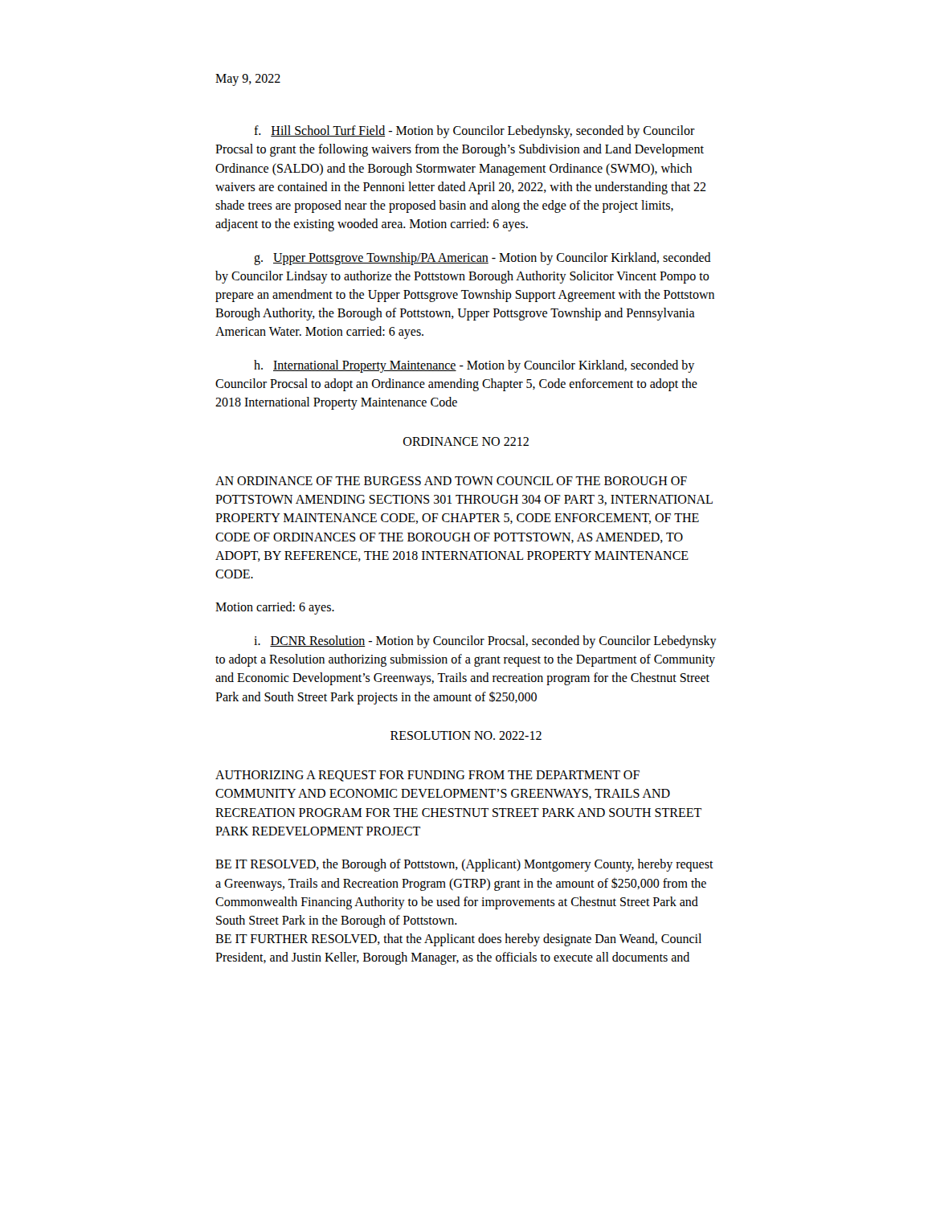May 9, 2022
f. Hill School Turf Field - Motion by Councilor Lebedynsky, seconded by Councilor Procsal to grant the following waivers from the Borough’s Subdivision and Land Development Ordinance (SALDO) and the Borough Stormwater Management Ordinance (SWMO), which waivers are contained in the Pennoni letter dated April 20, 2022, with the understanding that 22 shade trees are proposed near the proposed basin and along the edge of the project limits, adjacent to the existing wooded area. Motion carried: 6 ayes.
g. Upper Pottsgrove Township/PA American - Motion by Councilor Kirkland, seconded by Councilor Lindsay to authorize the Pottstown Borough Authority Solicitor Vincent Pompo to prepare an amendment to the Upper Pottsgrove Township Support Agreement with the Pottstown Borough Authority, the Borough of Pottstown, Upper Pottsgrove Township and Pennsylvania American Water. Motion carried: 6 ayes.
h. International Property Maintenance - Motion by Councilor Kirkland, seconded by Councilor Procsal to adopt an Ordinance amending Chapter 5, Code enforcement to adopt the 2018 International Property Maintenance Code
ORDINANCE NO 2212
AN ORDINANCE OF THE BURGESS AND TOWN COUNCIL OF THE BOROUGH OF POTTSTOWN AMENDING SECTIONS 301 THROUGH 304 OF PART 3, INTERNATIONAL PROPERTY MAINTENANCE CODE, OF CHAPTER 5, CODE ENFORCEMENT, OF THE CODE OF ORDINANCES OF THE BOROUGH OF POTTSTOWN, AS AMENDED, TO ADOPT, BY REFERENCE, THE 2018 INTERNATIONAL PROPERTY MAINTENANCE CODE.
Motion carried: 6 ayes.
i. DCNR Resolution - Motion by Councilor Procsal, seconded by Councilor Lebedynsky to adopt a Resolution authorizing submission of a grant request to the Department of Community and Economic Development’s Greenways, Trails and recreation program for the Chestnut Street Park and South Street Park projects in the amount of $250,000
RESOLUTION NO. 2022-12
AUTHORIZING A REQUEST FOR FUNDING FROM THE DEPARTMENT OF COMMUNITY AND ECONOMIC DEVELOPMENT’S GREENWAYS, TRAILS AND RECREATION PROGRAM FOR THE CHESTNUT STREET PARK AND SOUTH STREET PARK REDEVELOPMENT PROJECT
BE IT RESOLVED, the Borough of Pottstown, (Applicant) Montgomery County, hereby request a Greenways, Trails and Recreation Program (GTRP) grant in the amount of $250,000 from the Commonwealth Financing Authority to be used for improvements at Chestnut Street Park and South Street Park in the Borough of Pottstown.
BE IT FURTHER RESOLVED, that the Applicant does hereby designate Dan Weand, Council President, and Justin Keller, Borough Manager, as the officials to execute all documents and